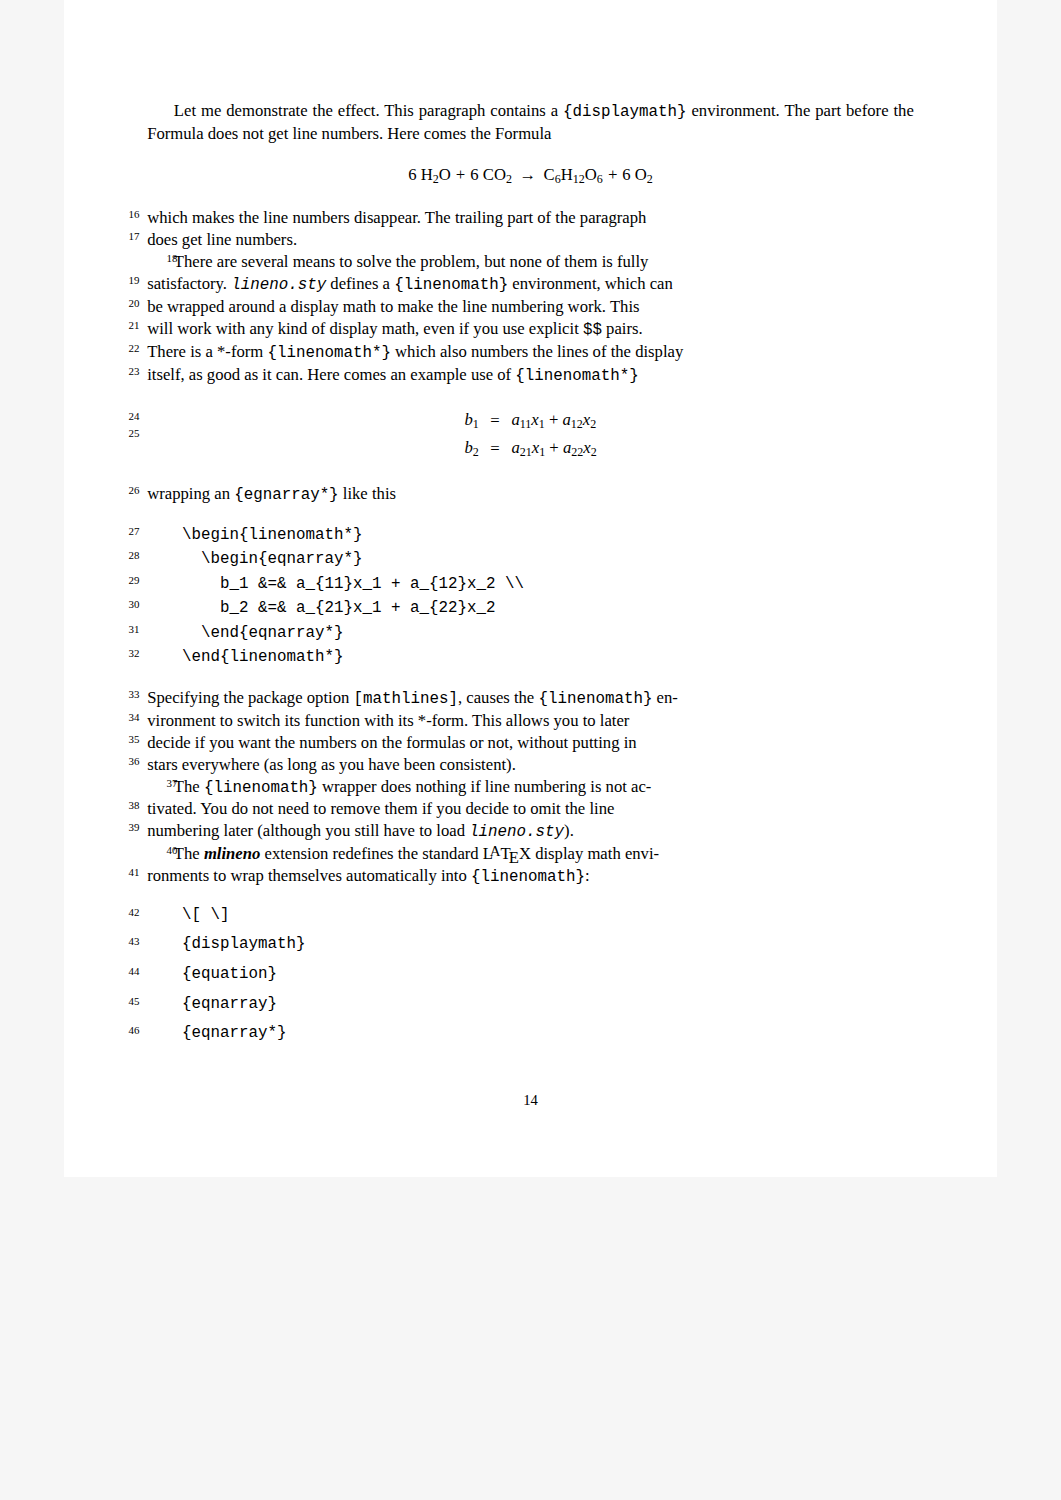Let me demonstrate the effect. This paragraph contains a {displaymath} environment. The part before the Formula does not get line numbers. Here comes the Formula
6 H2O + 6 CO2→C6H12O6 + 6 O2
which makes the line numbers disappear. The trailing part of the paragraph does get line numbers.
There are several means to solve the problem, but none of them is fully satisfactory. lineno.sty defines a {linenomath} environment, which can be wrapped around a display math to make the line numbering work. This will work with any kind of display math, even if you use explicit $$ pairs. There is a *-form {linenomath*} which also numbers the lines of the display itself, as good as it can. Here comes an example use of {linenomath*}
| b 1 | = | a 11 x 1 + a 12 x 2 |
| b 2 | = | a 21 x 1 + a 22 x 2 |
24 25
wrapping an {egnarray*} like this
\begin{linenomath*}  \begin{eqnarray*}    b_1 &=& a_{11}x_1 + a_{12}x_2 \\    b_2 &=& a_{21}x_1 + a_{22}x_2  \end{eqnarray*}\end{linenomath*}
Specifying the package option [mathlines], causes the {linenomath} en- vironment to switch its function with its *-form. This allows you to later decide if you want the numbers on the formulas or not, without putting in stars everywhere (as long as you have been consistent).
The {linenomath} wrapper does nothing if line numbering is not ac- tivated. You do not need to remove them if you decide to omit the line numbering later (although you still have to load lineno.sty).
The mlineno extension redefines the standard LATEX display math envi- ronments to wrap themselves automatically into {linenomath}:
\[ \] {displaymath} {equation} {eqnarray} {eqnarray*}
14